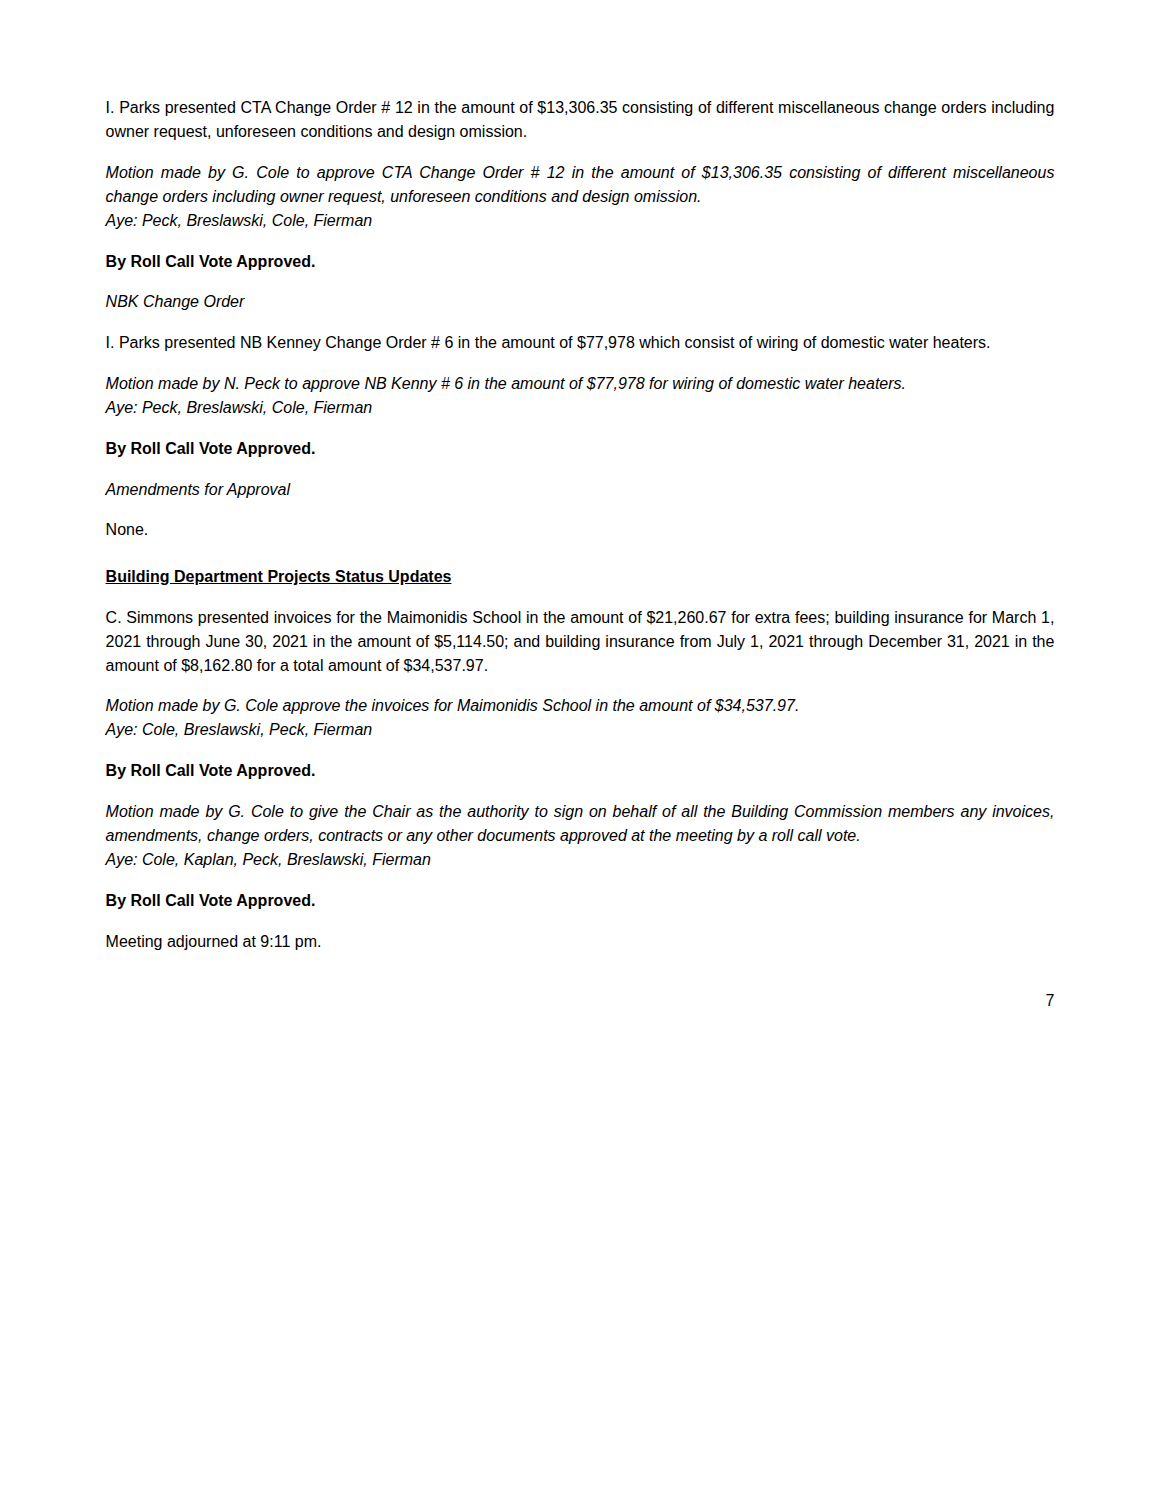I. Parks presented CTA Change Order # 12 in the amount of $13,306.35 consisting of different miscellaneous change orders including owner request, unforeseen conditions and design omission.
Motion made by G. Cole to approve CTA Change Order # 12 in the amount of $13,306.35 consisting of different miscellaneous change orders including owner request, unforeseen conditions and design omission.
Aye: Peck, Breslawski, Cole, Fierman
By Roll Call Vote Approved.
NBK Change Order
I. Parks presented NB Kenney Change Order # 6 in the amount of $77,978 which consist of wiring of domestic water heaters.
Motion made by N. Peck to approve NB Kenny # 6 in the amount of $77,978 for wiring of domestic water heaters.
Aye: Peck, Breslawski, Cole, Fierman
By Roll Call Vote Approved.
Amendments for Approval
None.
Building Department Projects Status Updates
C. Simmons presented invoices for the Maimonidis School in the amount of $21,260.67 for extra fees; building insurance for March 1, 2021 through June 30, 2021 in the amount of $5,114.50; and building insurance from July 1, 2021 through December 31, 2021 in the amount of $8,162.80 for a total amount of $34,537.97.
Motion made by G. Cole approve the invoices for Maimonidis School in the amount of $34,537.97.
Aye: Cole, Breslawski, Peck, Fierman
By Roll Call Vote Approved.
Motion made by G. Cole to give the Chair as the authority to sign on behalf of all the Building Commission members any invoices, amendments, change orders, contracts or any other documents approved at the meeting by a roll call vote.
Aye: Cole, Kaplan, Peck, Breslawski, Fierman
By Roll Call Vote Approved.
Meeting adjourned at 9:11 pm.
7